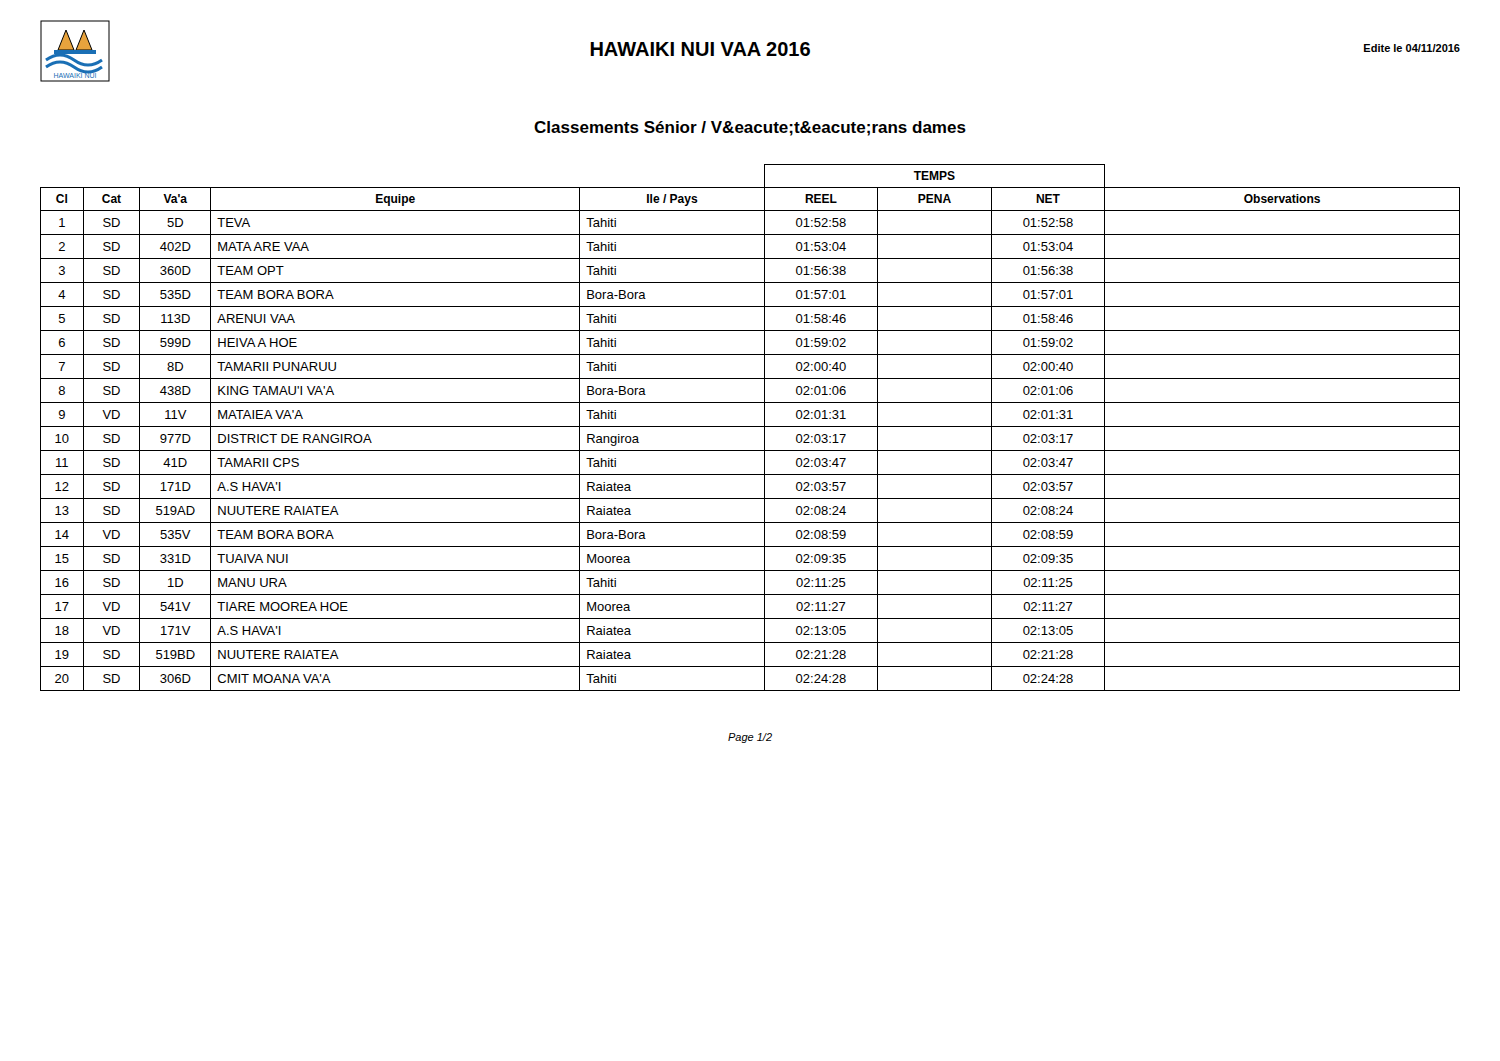HAWAIKI NUI
HAWAIKI NUI VAA 2016
Edite le 04/11/2016
Classements Sénior / V&eacute;t&eacute;rans dames
| | TEMPS | |
| --- | --- | --- |
| Cl | Cat | Va'a | Equipe | Ile / Pays | REEL | PENA | NET | Observations |
| 1 | SD | 5D | TEVA | Tahiti | 01:52:58 | | 01:52:58 | |
| 2 | SD | 402D | MATA ARE VAA | Tahiti | 01:53:04 | | 01:53:04 | |
| 3 | SD | 360D | TEAM OPT | Tahiti | 01:56:38 | | 01:56:38 | |
| 4 | SD | 535D | TEAM BORA BORA | Bora-Bora | 01:57:01 | | 01:57:01 | |
| 5 | SD | 113D | ARENUI VAA | Tahiti | 01:58:46 | | 01:58:46 | |
| 6 | SD | 599D | HEIVA A HOE | Tahiti | 01:59:02 | | 01:59:02 | |
| 7 | SD | 8D | TAMARII PUNARUU | Tahiti | 02:00:40 | | 02:00:40 | |
| 8 | SD | 438D | KING TAMAU'I VA'A | Bora-Bora | 02:01:06 | | 02:01:06 | |
| 9 | VD | 11V | MATAIEA VA'A | Tahiti | 02:01:31 | | 02:01:31 | |
| 10 | SD | 977D | DISTRICT DE RANGIROA | Rangiroa | 02:03:17 | | 02:03:17 | |
| 11 | SD | 41D | TAMARII CPS | Tahiti | 02:03:47 | | 02:03:47 | |
| 12 | SD | 171D | A.S HAVA'I | Raiatea | 02:03:57 | | 02:03:57 | |
| 13 | SD | 519AD | NUUTERE RAIATEA | Raiatea | 02:08:24 | | 02:08:24 | |
| 14 | VD | 535V | TEAM BORA BORA | Bora-Bora | 02:08:59 | | 02:08:59 | |
| 15 | SD | 331D | TUAIVA NUI | Moorea | 02:09:35 | | 02:09:35 | |
| 16 | SD | 1D | MANU URA | Tahiti | 02:11:25 | | 02:11:25 | |
| 17 | VD | 541V | TIARE MOOREA HOE | Moorea | 02:11:27 | | 02:11:27 | |
| 18 | VD | 171V | A.S HAVA'I | Raiatea | 02:13:05 | | 02:13:05 | |
| 19 | SD | 519BD | NUUTERE RAIATEA | Raiatea | 02:21:28 | | 02:21:28 | |
| 20 | SD | 306D | CMIT MOANA VA'A | Tahiti | 02:24:28 | | 02:24:28 | |
Page 1/2